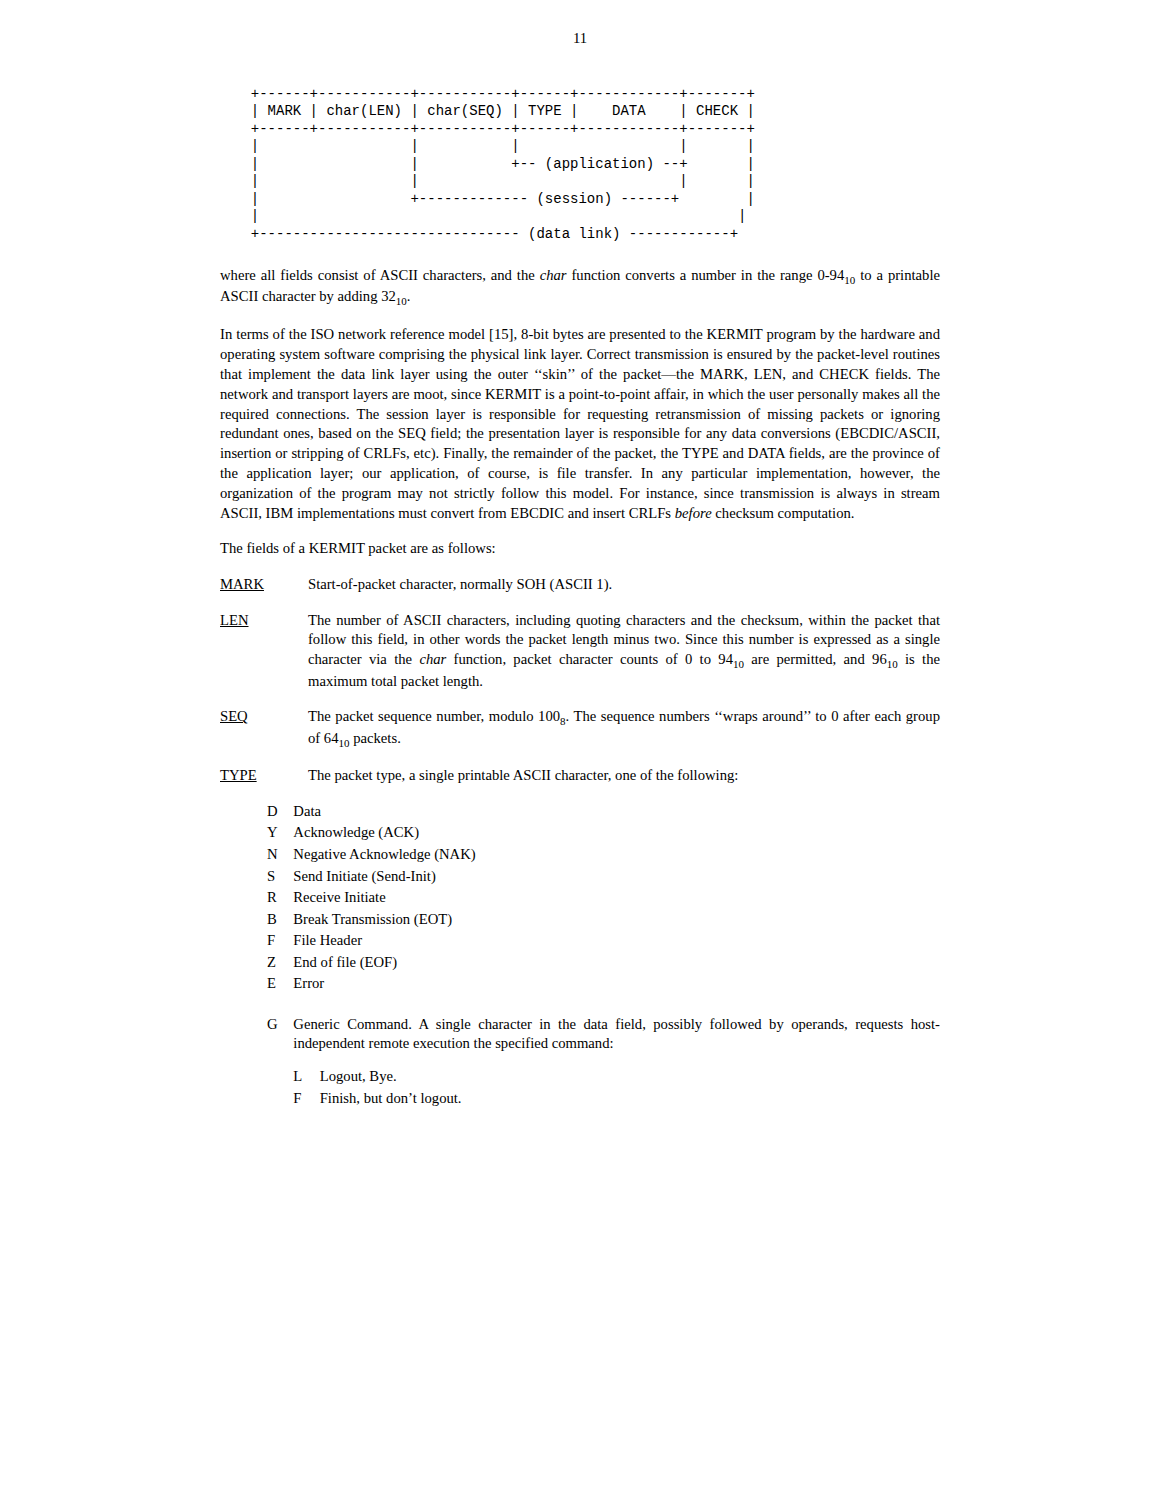11
+------+-----------+-----------+------+------------+-------+
| MARK | char(LEN) | char(SEQ) | TYPE |    DATA    | CHECK |
+------+-----------+-----------+------+------------+-------+
|                  |           |                   |       |
|                  |           +-- (application) --+       |
|                  |                               |       |
|                  +------------- (session) ------+        |
|                                                         |
+------------------------------- (data link) ------------+
where all fields consist of ASCII characters, and the char function converts a number in the range 0-9410 to a printable ASCII character by adding 3210.
In terms of the ISO network reference model [15], 8-bit bytes are presented to the KERMIT program by the hardware and operating system software comprising the physical link layer. Correct transmission is ensured by the packet-level routines that implement the data link layer using the outer ‘‘skin’’ of the packet—the MARK, LEN, and CHECK fields. The network and transport layers are moot, since KERMIT is a point-to-point affair, in which the user personally makes all the required connections. The session layer is responsible for requesting retransmission of missing packets or ignoring redundant ones, based on the SEQ field; the presentation layer is responsible for any data conversions (EBCDIC/ASCII, insertion or stripping of CRLFs, etc). Finally, the remainder of the packet, the TYPE and DATA fields, are the province of the application layer; our application, of course, is file transfer. In any particular implementation, however, the organization of the program may not strictly follow this model. For instance, since transmission is always in stream ASCII, IBM implementations must convert from EBCDIC and insert CRLFs before checksum computation.
The fields of a KERMIT packet are as follows:
MARK
Start-of-packet character, normally SOH (ASCII 1).
LEN
The number of ASCII characters, including quoting characters and the checksum, within the packet that follow this field, in other words the packet length minus two. Since this number is expressed as a single character via the char function, packet character counts of 0 to 9410 are permitted, and 9610 is the maximum total packet length.
SEQ
The packet sequence number, modulo 1008. The sequence numbers ‘‘wraps around’’ to 0 after each group of 6410 packets.
TYPE
The packet type, a single printable ASCII character, one of the following:
DData
YAcknowledge (ACK)
NNegative Acknowledge (NAK)
SSend Initiate (Send-Init)
RReceive Initiate
BBreak Transmission (EOT)
FFile Header
ZEnd of file (EOF)
EError
G Generic Command. A single character in the data field, possibly followed by operands, requests host-independent remote execution the specified command:
LLogout, Bye.
FFinish, but don’t logout.